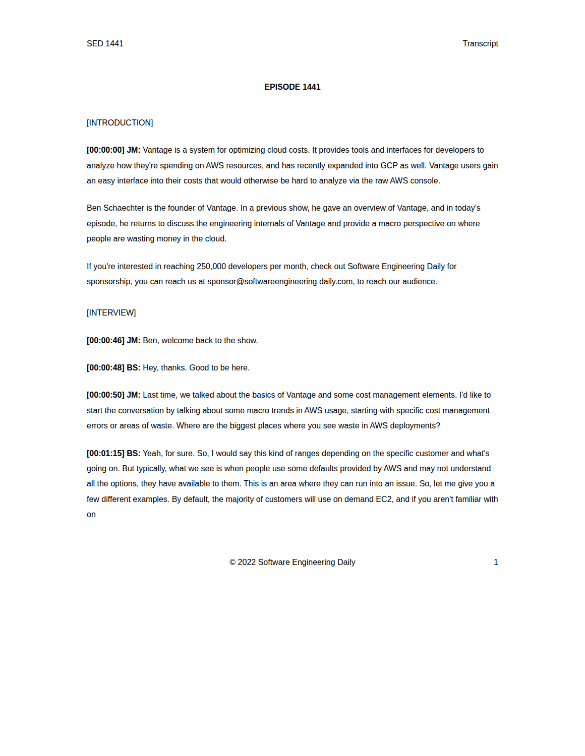SED 1441 Transcript
EPISODE 1441
[INTRODUCTION]
[00:00:00] JM: Vantage is a system for optimizing cloud costs. It provides tools and interfaces for developers to analyze how they're spending on AWS resources, and has recently expanded into GCP as well. Vantage users gain an easy interface into their costs that would otherwise be hard to analyze via the raw AWS console.
Ben Schaechter is the founder of Vantage. In a previous show, he gave an overview of Vantage, and in today's episode, he returns to discuss the engineering internals of Vantage and provide a macro perspective on where people are wasting money in the cloud.
If you're interested in reaching 250,000 developers per month, check out Software Engineering Daily for sponsorship, you can reach us at sponsor@softwareengineering daily.com, to reach our audience.
[INTERVIEW]
[00:00:46] JM: Ben, welcome back to the show.
[00:00:48] BS: Hey, thanks. Good to be here.
[00:00:50] JM: Last time, we talked about the basics of Vantage and some cost management elements. I'd like to start the conversation by talking about some macro trends in AWS usage, starting with specific cost management errors or areas of waste. Where are the biggest places where you see waste in AWS deployments?
[00:01:15] BS: Yeah, for sure. So, I would say this kind of ranges depending on the specific customer and what's going on. But typically, what we see is when people use some defaults provided by AWS and may not understand all the options, they have available to them. This is an area where they can run into an issue. So, let me give you a few different examples. By default, the majority of customers will use on demand EC2, and if you aren't familiar with on
© 2022 Software Engineering Daily 1